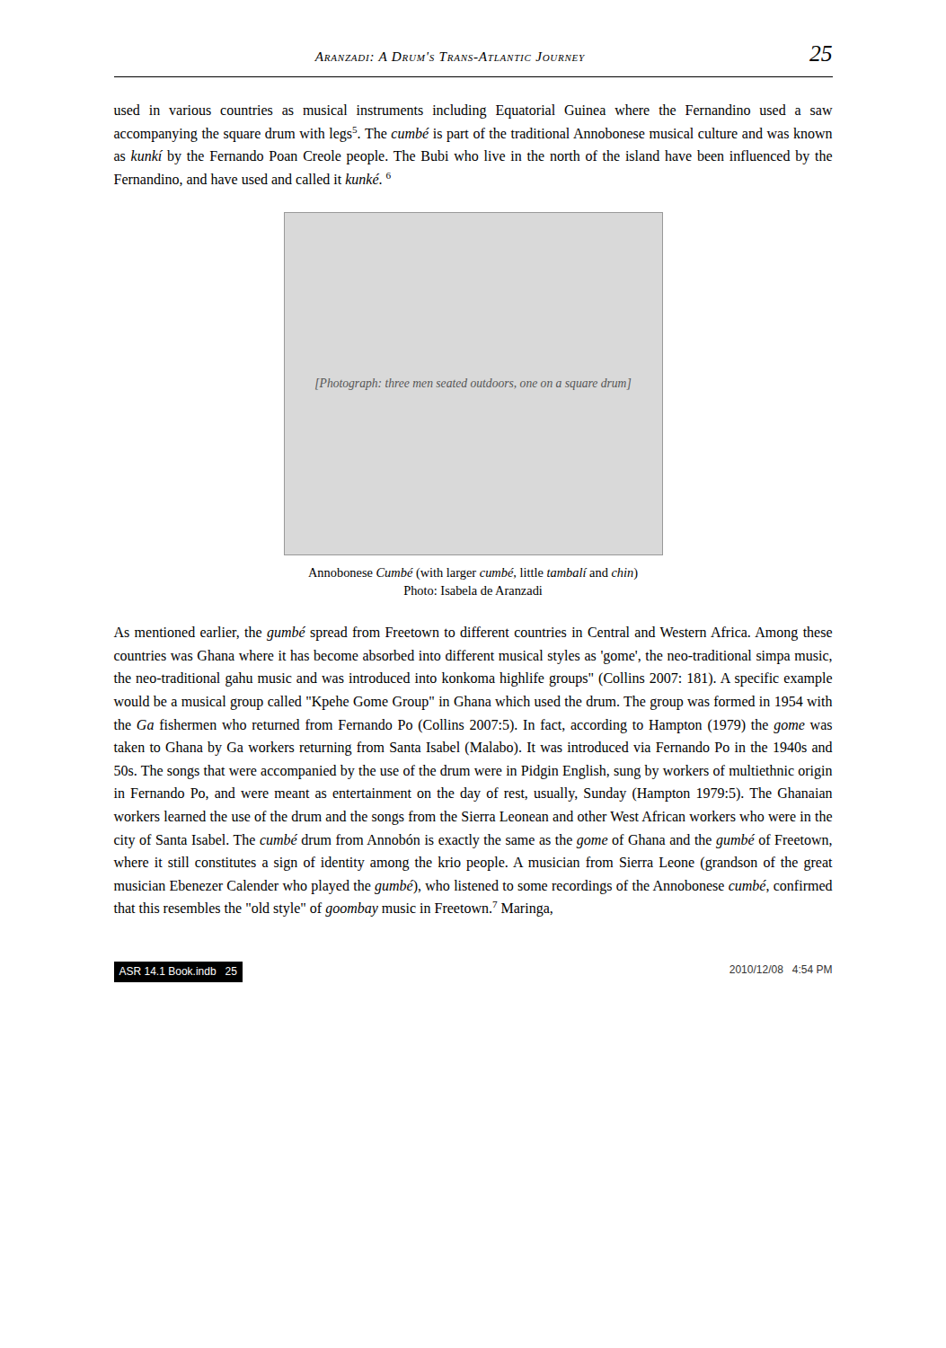Aranzadi: A Drum's Trans-Atlantic Journey 25
used in various countries as musical instruments including Equatorial Guinea where the Fernandino used a saw accompanying the square drum with legs5. The cumbé is part of the traditional Annobonese musical culture and was known as kunkí by the Fernando Poan Creole people. The Bubi who live in the north of the island have been influenced by the Fernandino, and have used and called it kunké. 6
[Photograph: three men seated outdoors, one on a square drum]
Annobonese Cumbé (with larger cumbé, little tambalí and chin)
Photo: Isabela de Aranzadi
As mentioned earlier, the gumbé spread from Freetown to different countries in Central and Western Africa. Among these countries was Ghana where it has become absorbed into different musical styles as 'gome', the neo-traditional simpa music, the neo-traditional gahu music and was introduced into konkoma highlife groups" (Collins 2007: 181). A specific example would be a musical group called "Kpehe Gome Group" in Ghana which used the drum. The group was formed in 1954 with the Ga fishermen who returned from Fernando Po (Collins 2007:5). In fact, according to Hampton (1979) the gome was taken to Ghana by Ga workers returning from Santa Isabel (Malabo). It was introduced via Fernando Po in the 1940s and 50s. The songs that were accompanied by the use of the drum were in Pidgin English, sung by workers of multiethnic origin in Fernando Po, and were meant as entertainment on the day of rest, usually, Sunday (Hampton 1979:5). The Ghanaian workers learned the use of the drum and the songs from the Sierra Leonean and other West African workers who were in the city of Santa Isabel. The cumbé drum from Annobón is exactly the same as the gome of Ghana and the gumbé of Freetown, where it still constitutes a sign of identity among the krio people. A musician from Sierra Leone (grandson of the great musician Ebenezer Calender who played the gumbé), who listened to some recordings of the Annobonese cumbé, confirmed that this resembles the "old style" of goombay music in Freetown.7 Maringa,
ASR 14.1 Book.indb 25 2010/12/08 4:54 PM